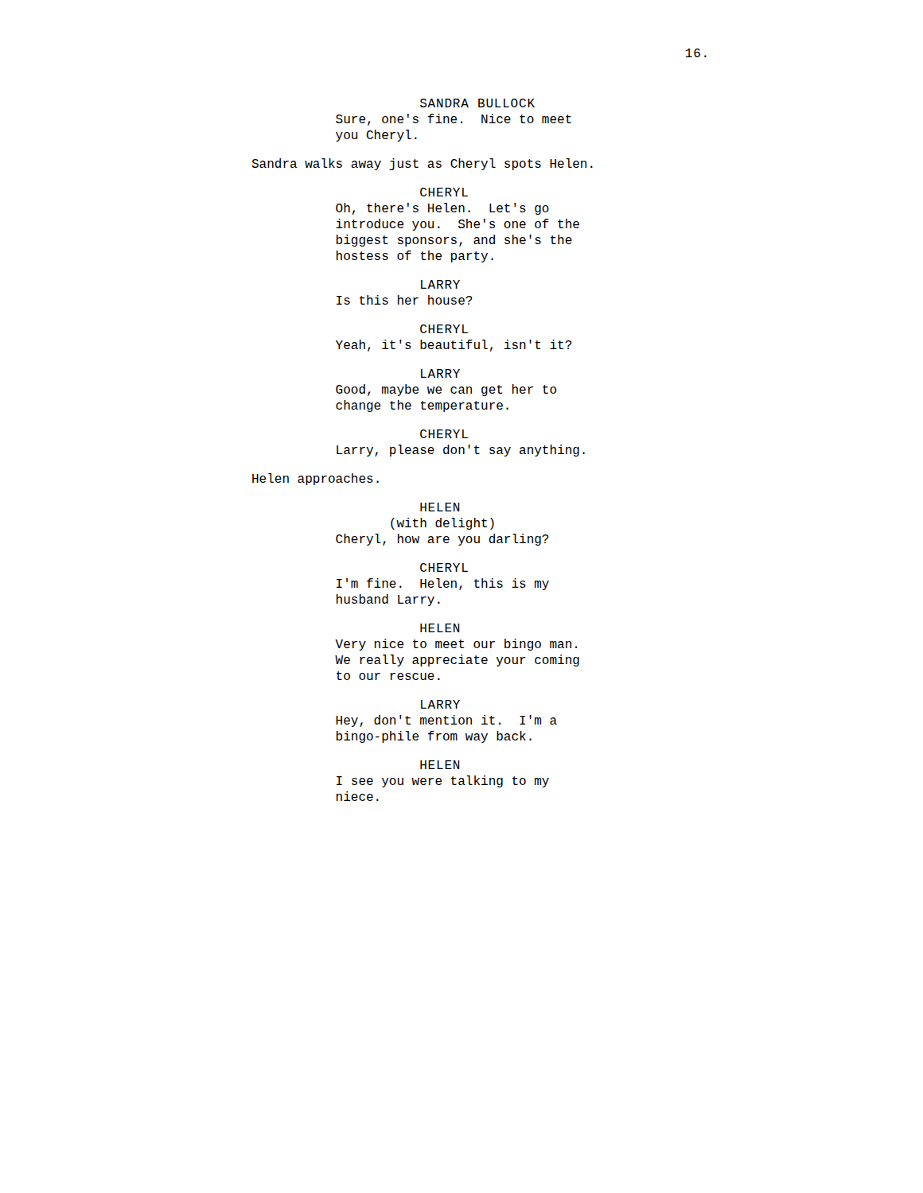16.
SANDRA BULLOCK
Sure, one's fine. Nice to meet you Cheryl.
Sandra walks away just as Cheryl spots Helen.
CHERYL
Oh, there's Helen. Let's go introduce you. She's one of the biggest sponsors, and she's the hostess of the party.
LARRY
Is this her house?
CHERYL
Yeah, it's beautiful, isn't it?
LARRY
Good, maybe we can get her to change the temperature.
CHERYL
Larry, please don't say anything.
Helen approaches.
HELEN
(with delight)
Cheryl, how are you darling?
CHERYL
I'm fine. Helen, this is my husband Larry.
HELEN
Very nice to meet our bingo man. We really appreciate your coming to our rescue.
LARRY
Hey, don't mention it. I'm a bingo-phile from way back.
HELEN
I see you were talking to my niece.